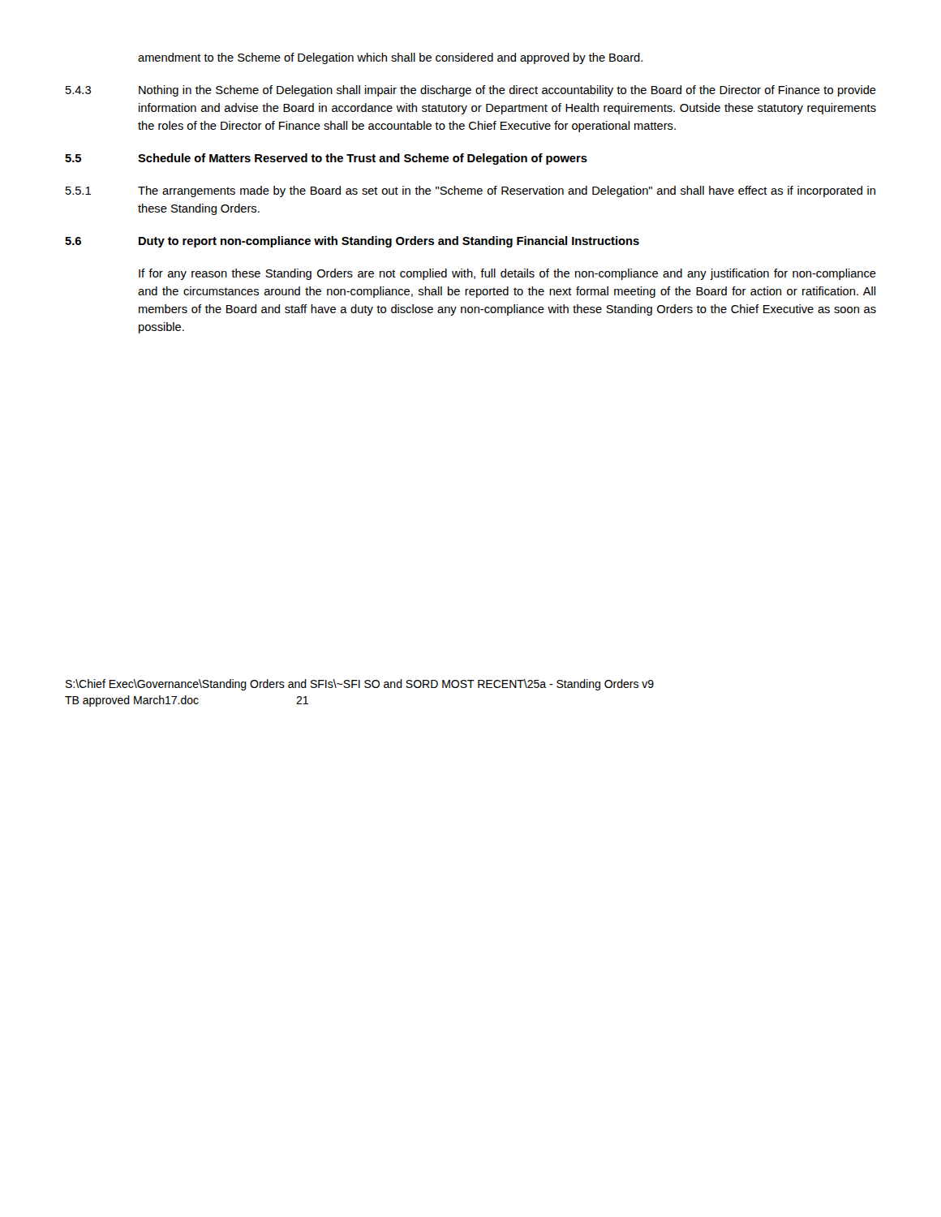amendment to the Scheme of Delegation which shall be considered and approved by the Board.
5.4.3
Nothing in the Scheme of Delegation shall impair the discharge of the direct accountability to the Board of the Director of Finance to provide information and advise the Board in accordance with statutory or Department of Health requirements. Outside these statutory requirements the roles of the Director of Finance shall be accountable to the Chief Executive for operational matters.
5.5
Schedule of Matters Reserved to the Trust and Scheme of Delegation of powers
5.5.1
The arrangements made by the Board as set out in the "Scheme of Reservation and Delegation" and shall have effect as if incorporated in these Standing Orders.
5.6
Duty to report non-compliance with Standing Orders and Standing Financial Instructions
If for any reason these Standing Orders are not complied with, full details of the non-compliance and any justification for non-compliance and the circumstances around the non-compliance, shall be reported to the next formal meeting of the Board for action or ratification. All members of the Board and staff have a duty to disclose any non-compliance with these Standing Orders to the Chief Executive as soon as possible.
S:\Chief Exec\Governance\Standing Orders and SFIs\~SFI SO and SORD MOST RECENT\25a - Standing Orders v9
TB approved March17.doc 21